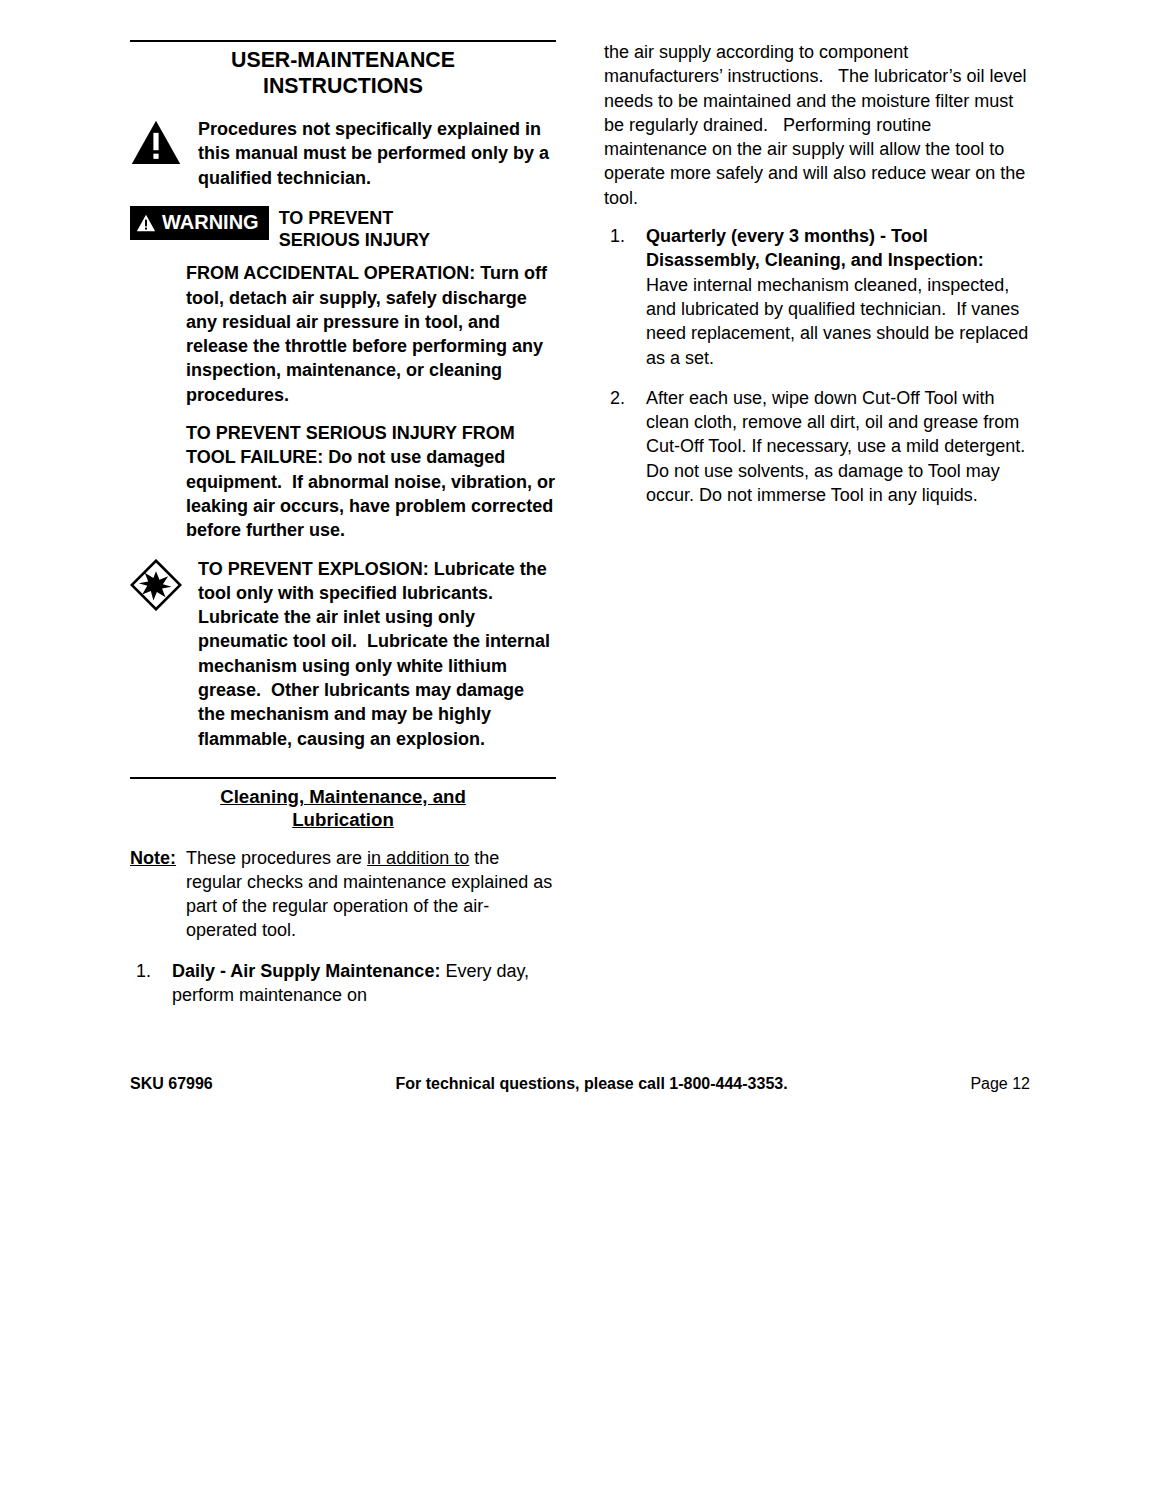USER-MAINTENANCE
INSTRUCTIONS
Procedures not specifically explained in this manual must be performed only by a qualified technician.
WARNING
TO PREVENT
SERIOUS INJURY
FROM ACCIDENTAL OPERATION: Turn off tool, detach air supply, safely discharge any residual air pressure in tool, and release the throttle before performing any inspection, maintenance, or cleaning procedures.
TO PREVENT SERIOUS INJURY FROM TOOL FAILURE: Do not use damaged equipment. If abnormal noise, vibration, or leaking air occurs, have problem corrected before further use.
TO PREVENT EXPLOSION: Lubricate the tool only with specified lubricants. Lubricate the air inlet using only pneumatic tool oil. Lubricate the internal mechanism using only white lithium grease. Other lubricants may damage the mechanism and may be highly flammable, causing an explosion.
Cleaning, Maintenance, and
Lubrication
Note: These procedures are in addition to the regular checks and maintenance explained as part of the regular operation of the air-operated tool.
Daily - Air Supply Maintenance: Every day, perform maintenance on
the air supply according to component manufacturers’ instructions. The lubricator’s oil level needs to be maintained and the moisture filter must be regularly drained. Performing routine maintenance on the air supply will allow the tool to operate more safely and will also reduce wear on the tool.
Quarterly (every 3 months) - Tool Disassembly, Cleaning, and Inspection: Have internal mechanism cleaned, inspected, and lubricated by qualified technician. If vanes need replacement, all vanes should be replaced as a set.
After each use, wipe down Cut-Off Tool with clean cloth, remove all dirt, oil and grease from Cut-Off Tool. If necessary, use a mild detergent. Do not use solvents, as damage to Tool may occur. Do not immerse Tool in any liquids.
SKU 67996 For technical questions, please call 1-800-444-3353. Page 12